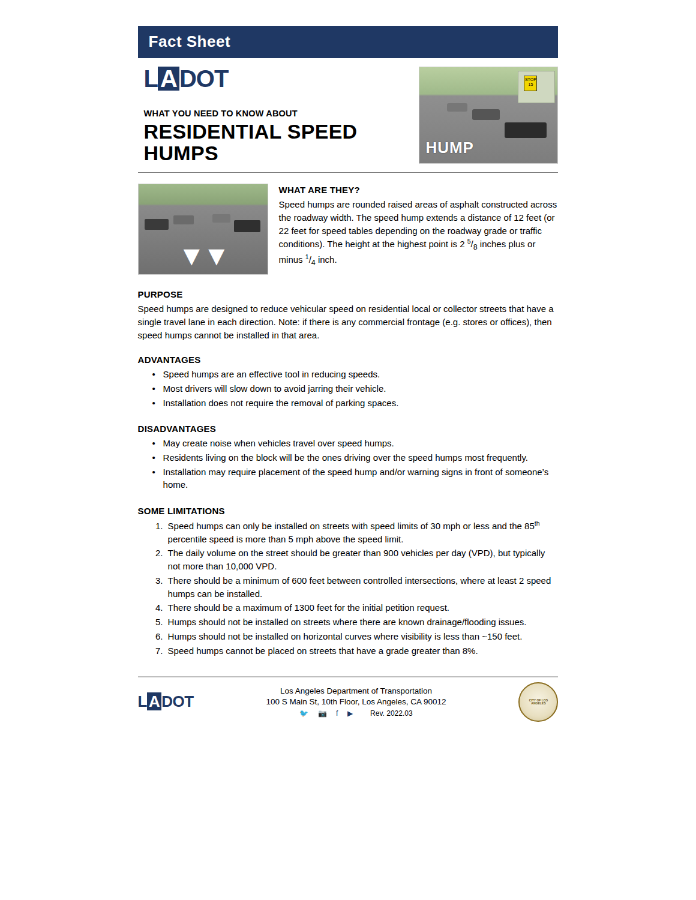Fact Sheet
LADOT
WHAT YOU NEED TO KNOW ABOUT
RESIDENTIAL SPEED HUMPS
STOP
15
HUMP
▼▼
WHAT ARE THEY?
Speed humps are rounded raised areas of asphalt constructed across the roadway width. The speed hump extends a distance of 12 feet (or 22 feet for speed tables depending on the roadway grade or traffic conditions). The height at the highest point is 2 5/8 inches plus or minus 1/4 inch.
PURPOSE
Speed humps are designed to reduce vehicular speed on residential local or collector streets that have a single travel lane in each direction. Note: if there is any commercial frontage (e.g. stores or offices), then speed humps cannot be installed in that area.
ADVANTAGES
Speed humps are an effective tool in reducing speeds.
Most drivers will slow down to avoid jarring their vehicle.
Installation does not require the removal of parking spaces.
DISADVANTAGES
May create noise when vehicles travel over speed humps.
Residents living on the block will be the ones driving over the speed humps most frequently.
Installation may require placement of the speed hump and/or warning signs in front of someone’s home.
SOME LIMITATIONS
Speed humps can only be installed on streets with speed limits of 30 mph or less and the 85th percentile speed is more than 5 mph above the speed limit.
The daily volume on the street should be greater than 900 vehicles per day (VPD), but typically not more than 10,000 VPD.
There should be a minimum of 600 feet between controlled intersections, where at least 2 speed humps can be installed.
There should be a maximum of 1300 feet for the initial petition request.
Humps should not be installed on streets where there are known drainage/flooding issues.
Humps should not be installed on horizontal curves where visibility is less than ~150 feet.
Speed humps cannot be placed on streets that have a grade greater than 8%.
LADOT
Los Angeles Department of Transportation
100 S Main St, 10th Floor, Los Angeles, CA 90012
🐦 📷 f ▶ Rev. 2022.03